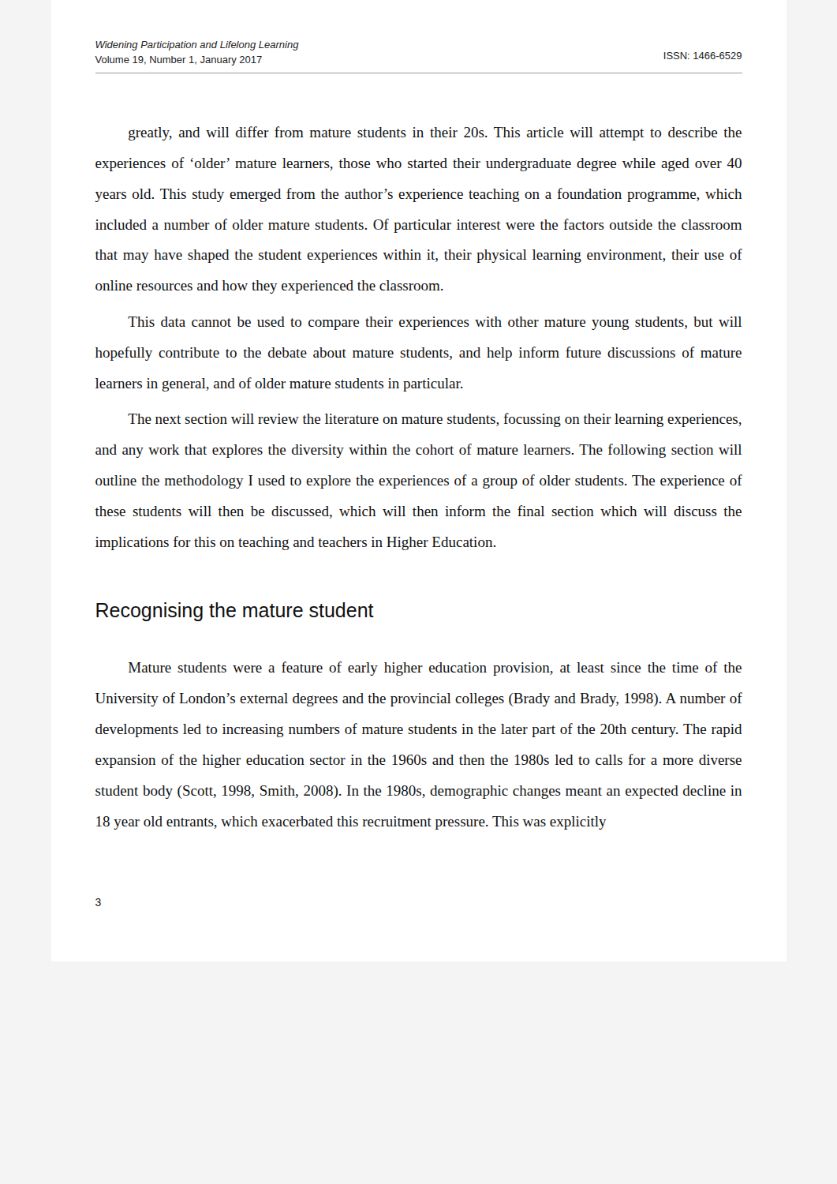Widening Participation and Lifelong Learning
Volume 19, Number 1, January 2017
ISSN: 1466-6529
greatly, and will differ from mature students in their 20s. This article will attempt to describe the experiences of ‘older’ mature learners, those who started their undergraduate degree while aged over 40 years old. This study emerged from the author’s experience teaching on a foundation programme, which included a number of older mature students. Of particular interest were the factors outside the classroom that may have shaped the student experiences within it, their physical learning environment, their use of online resources and how they experienced the classroom.
This data cannot be used to compare their experiences with other mature young students, but will hopefully contribute to the debate about mature students, and help inform future discussions of mature learners in general, and of older mature students in particular.
The next section will review the literature on mature students, focussing on their learning experiences, and any work that explores the diversity within the cohort of mature learners. The following section will outline the methodology I used to explore the experiences of a group of older students. The experience of these students will then be discussed, which will then inform the final section which will discuss the implications for this on teaching and teachers in Higher Education.
Recognising the mature student
Mature students were a feature of early higher education provision, at least since the time of the University of London’s external degrees and the provincial colleges (Brady and Brady, 1998). A number of developments led to increasing numbers of mature students in the later part of the 20th century. The rapid expansion of the higher education sector in the 1960s and then the 1980s led to calls for a more diverse student body (Scott, 1998, Smith, 2008). In the 1980s, demographic changes meant an expected decline in 18 year old entrants, which exacerbated this recruitment pressure. This was explicitly
3